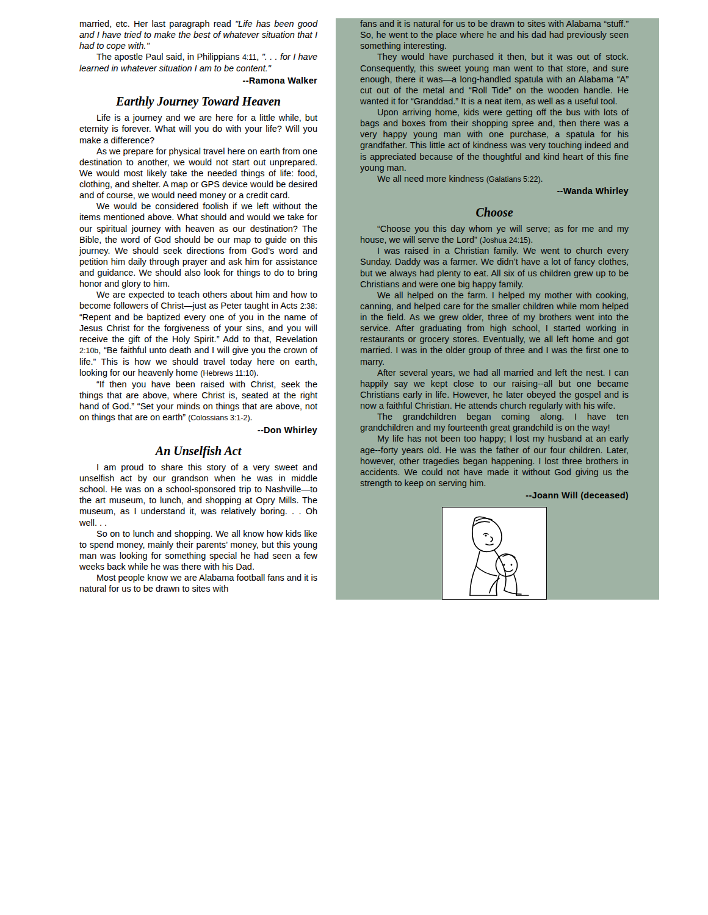married, etc. Her last paragraph read "Life has been good and I have tried to make the best of whatever situation that I had to cope with."
The apostle Paul said, in Philippians 4:11, ". . . for I have learned in whatever situation I am to be content."
--Ramona Walker
Earthly Journey Toward Heaven
Life is a journey and we are here for a little while, but eternity is forever. What will you do with your life? Will you make a difference?
As we prepare for physical travel here on earth from one destination to another, we would not start out unprepared. We would most likely take the needed things of life: food, clothing, and shelter. A map or GPS device would be desired and of course, we would need money or a credit card.
We would be considered foolish if we left without the items mentioned above. What should and would we take for our spiritual journey with heaven as our destination? The Bible, the word of God should be our map to guide on this journey. We should seek directions from God’s word and petition him daily through prayer and ask him for assistance and guidance. We should also look for things to do to bring honor and glory to him.
We are expected to teach others about him and how to become followers of Christ—just as Peter taught in Acts 2:38: “Repent and be baptized every one of you in the name of Jesus Christ for the forgiveness of your sins, and you will receive the gift of the Holy Spirit.” Add to that, Revelation 2:10b, “Be faithful unto death and I will give you the crown of life.” This is how we should travel today here on earth, looking for our heavenly home (Hebrews 11:10).
“If then you have been raised with Christ, seek the things that are above, where Christ is, seated at the right hand of God.” “Set your minds on things that are above, not on things that are on earth” (Colossians 3:1-2).
--Don Whirley
An Unselfish Act
I am proud to share this story of a very sweet and unselfish act by our grandson when he was in middle school. He was on a school-sponsored trip to Nashville—to the art museum, to lunch, and shopping at Opry Mills. The museum, as I understand it, was relatively boring. . . Oh well. . .
So on to lunch and shopping. We all know how kids like to spend money, mainly their parents’ money, but this young man was looking for something special he had seen a few weeks back while he was there with his Dad.
Most people know we are Alabama football fans and it is natural for us to be drawn to sites with
fans and it is natural for us to be drawn to sites with Alabama “stuff.” So, he went to the place where he and his dad had previously seen something interesting.
They would have purchased it then, but it was out of stock. Consequently, this sweet young man went to that store, and sure enough, there it was—a long-handled spatula with an Alabama “A” cut out of the metal and “Roll Tide” on the wooden handle. He wanted it for “Granddad.” It is a neat item, as well as a useful tool.
Upon arriving home, kids were getting off the bus with lots of bags and boxes from their shopping spree and, then there was a very happy young man with one purchase, a spatula for his grandfather. This little act of kindness was very touching indeed and is appreciated because of the thoughtful and kind heart of this fine young man.
We all need more kindness (Galatians 5:22).
--Wanda Whirley
Choose
“Choose you this day whom ye will serve; as for me and my house, we will serve the Lord” (Joshua 24:15).
I was raised in a Christian family. We went to church every Sunday. Daddy was a farmer. We didn’t have a lot of fancy clothes, but we always had plenty to eat. All six of us children grew up to be Christians and were one big happy family.
We all helped on the farm. I helped my mother with cooking, canning, and helped care for the smaller children while mom helped in the field. As we grew older, three of my brothers went into the service. After graduating from high school, I started working in restaurants or grocery stores. Eventually, we all left home and got married. I was in the older group of three and I was the first one to marry.
After several years, we had all married and left the nest. I can happily say we kept close to our raising--all but one became Christians early in life. However, he later obeyed the gospel and is now a faithful Christian. He attends church regularly with his wife.
The grandchildren began coming along. I have ten grandchildren and my fourteenth great grandchild is on the way!
My life has not been too happy; I lost my husband at an early age--forty years old. He was the father of our four children. Later, however, other tragedies began happening. I lost three brothers in accidents. We could not have made it without God giving us the strength to keep on serving him.
--Joann Will (deceased)